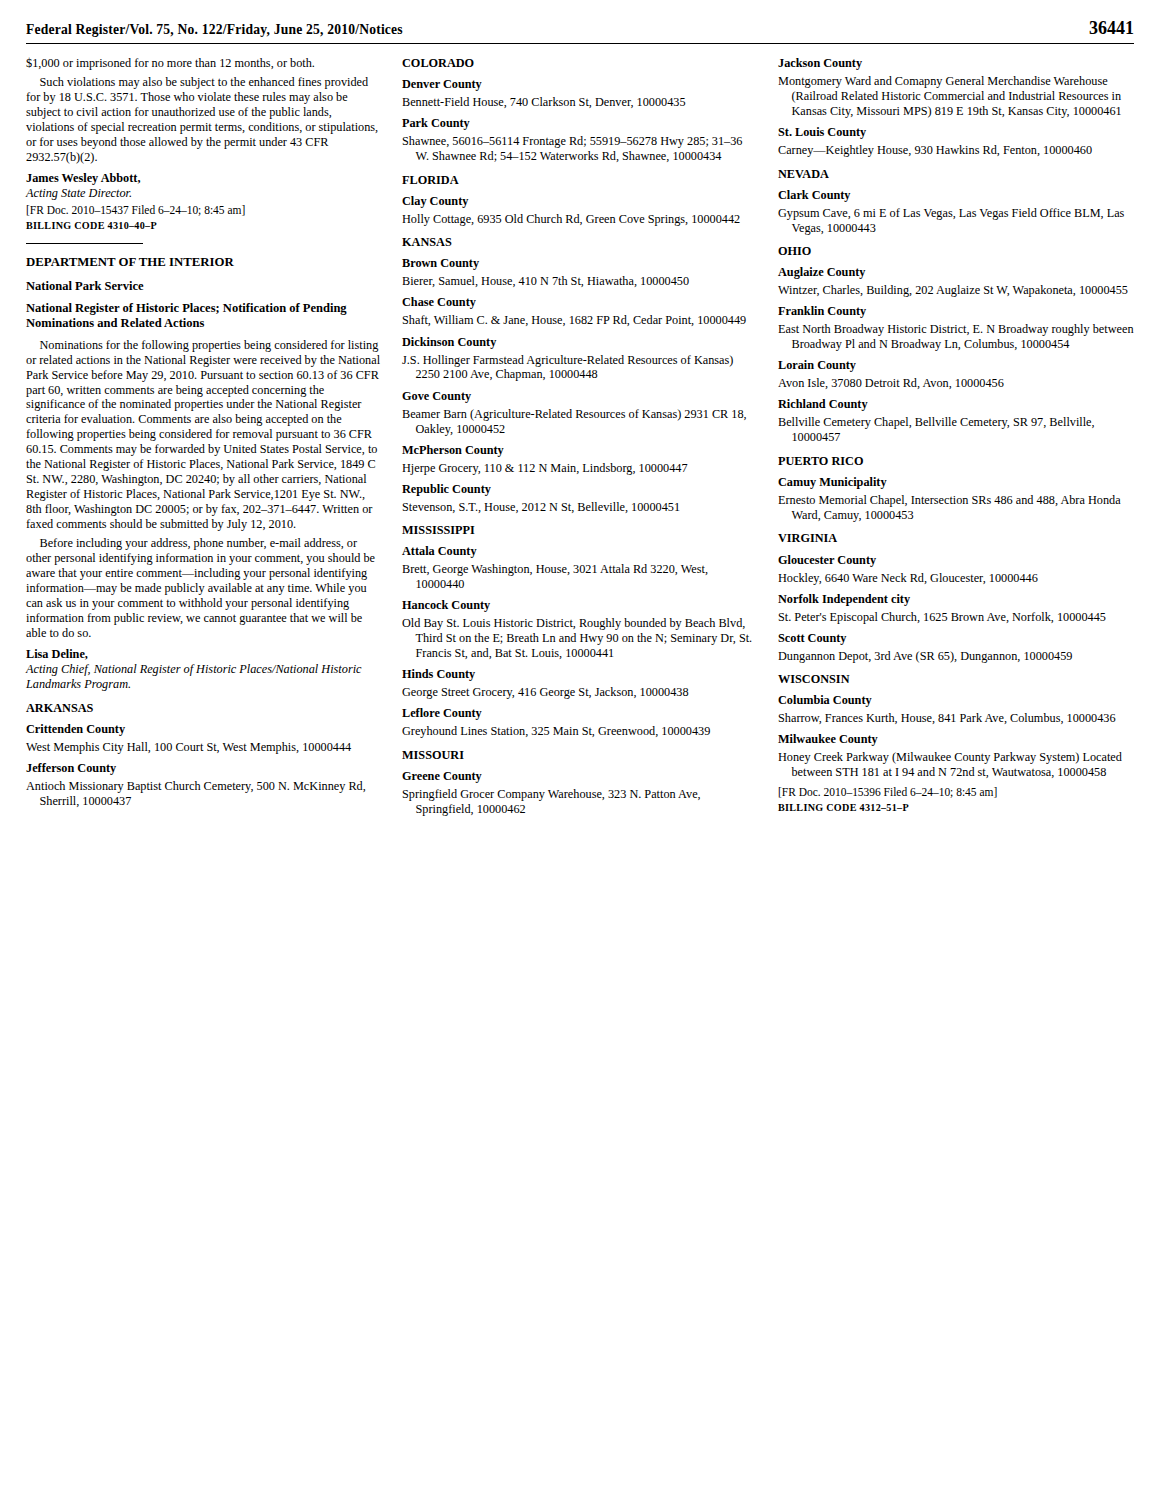Federal Register/Vol. 75, No. 122/Friday, June 25, 2010/Notices
36441
$1,000 or imprisoned for no more than 12 months, or both.
Such violations may also be subject to the enhanced fines provided for by 18 U.S.C. 3571. Those who violate these rules may also be subject to civil action for unauthorized use of the public lands, violations of special recreation permit terms, conditions, or stipulations, or for uses beyond those allowed by the permit under 43 CFR 2932.57(b)(2).
James Wesley Abbott,
Acting State Director.
[FR Doc. 2010–15437 Filed 6–24–10; 8:45 am]
BILLING CODE 4310–40–P
DEPARTMENT OF THE INTERIOR
National Park Service
National Register of Historic Places; Notification of Pending Nominations and Related Actions
Nominations for the following properties being considered for listing or related actions in the National Register were received by the National Park Service before May 29, 2010. Pursuant to section 60.13 of 36 CFR part 60, written comments are being accepted concerning the significance of the nominated properties under the National Register criteria for evaluation. Comments are also being accepted on the following properties being considered for removal pursuant to 36 CFR 60.15. Comments may be forwarded by United States Postal Service, to the National Register of Historic Places, National Park Service, 1849 C St. NW., 2280, Washington, DC 20240; by all other carriers, National Register of Historic Places, National Park Service,1201 Eye St. NW., 8th floor, Washington DC 20005; or by fax, 202–371–6447. Written or faxed comments should be submitted by July 12, 2010.
Before including your address, phone number, e-mail address, or other personal identifying information in your comment, you should be aware that your entire comment—including your personal identifying information—may be made publicly available at any time. While you can ask us in your comment to withhold your personal identifying information from public review, we cannot guarantee that we will be able to do so.
Lisa Deline,
Acting Chief, National Register of Historic Places/National Historic Landmarks Program.
ARKANSAS
Crittenden County
West Memphis City Hall, 100 Court St, West Memphis, 10000444
Jefferson County
Antioch Missionary Baptist Church Cemetery, 500 N. McKinney Rd, Sherrill, 10000437
COLORADO
Denver County
Bennett-Field House, 740 Clarkson St, Denver, 10000435
Park County
Shawnee, 56016–56114 Frontage Rd; 55919–56278 Hwy 285; 31–36 W. Shawnee Rd; 54–152 Waterworks Rd, Shawnee, 10000434
FLORIDA
Clay County
Holly Cottage, 6935 Old Church Rd, Green Cove Springs, 10000442
KANSAS
Brown County
Bierer, Samuel, House, 410 N 7th St, Hiawatha, 10000450
Chase County
Shaft, William C. & Jane, House, 1682 FP Rd, Cedar Point, 10000449
Dickinson County
J.S. Hollinger Farmstead Agriculture-Related Resources of Kansas) 2250 2100 Ave, Chapman, 10000448
Gove County
Beamer Barn (Agriculture-Related Resources of Kansas) 2931 CR 18, Oakley, 10000452
McPherson County
Hjerpe Grocery, 110 & 112 N Main, Lindsborg, 10000447
Republic County
Stevenson, S.T., House, 2012 N St, Belleville, 10000451
MISSISSIPPI
Attala County
Brett, George Washington, House, 3021 Attala Rd 3220, West, 10000440
Hancock County
Old Bay St. Louis Historic District, Roughly bounded by Beach Blvd, Third St on the E; Breath Ln and Hwy 90 on the N; Seminary Dr, St. Francis St, and, Bat St. Louis, 10000441
Hinds County
George Street Grocery, 416 George St, Jackson, 10000438
Leflore County
Greyhound Lines Station, 325 Main St, Greenwood, 10000439
MISSOURI
Greene County
Springfield Grocer Company Warehouse, 323 N. Patton Ave, Springfield, 10000462
Jackson County
Montgomery Ward and Comapny General Merchandise Warehouse (Railroad Related Historic Commercial and Industrial Resources in Kansas City, Missouri MPS) 819 E 19th St, Kansas City, 10000461
St. Louis County
Carney—Keightley House, 930 Hawkins Rd, Fenton, 10000460
NEVADA
Clark County
Gypsum Cave, 6 mi E of Las Vegas, Las Vegas Field Office BLM, Las Vegas, 10000443
OHIO
Auglaize County
Wintzer, Charles, Building, 202 Auglaize St W, Wapakoneta, 10000455
Franklin County
East North Broadway Historic District, E. N Broadway roughly between Broadway Pl and N Broadway Ln, Columbus, 10000454
Lorain County
Avon Isle, 37080 Detroit Rd, Avon, 10000456
Richland County
Bellville Cemetery Chapel, Bellville Cemetery, SR 97, Bellville, 10000457
PUERTO RICO
Camuy Municipality
Ernesto Memorial Chapel, Intersection SRs 486 and 488, Abra Honda Ward, Camuy, 10000453
VIRGINIA
Gloucester County
Hockley, 6640 Ware Neck Rd, Gloucester, 10000446
Norfolk Independent city
St. Peter's Episcopal Church, 1625 Brown Ave, Norfolk, 10000445
Scott County
Dungannon Depot, 3rd Ave (SR 65), Dungannon, 10000459
WISCONSIN
Columbia County
Sharrow, Frances Kurth, House, 841 Park Ave, Columbus, 10000436
Milwaukee County
Honey Creek Parkway (Milwaukee County Parkway System) Located between STH 181 at I 94 and N 72nd st, Wautwatosa, 10000458
[FR Doc. 2010–15396 Filed 6–24–10; 8:45 am]
BILLING CODE 4312–51–P